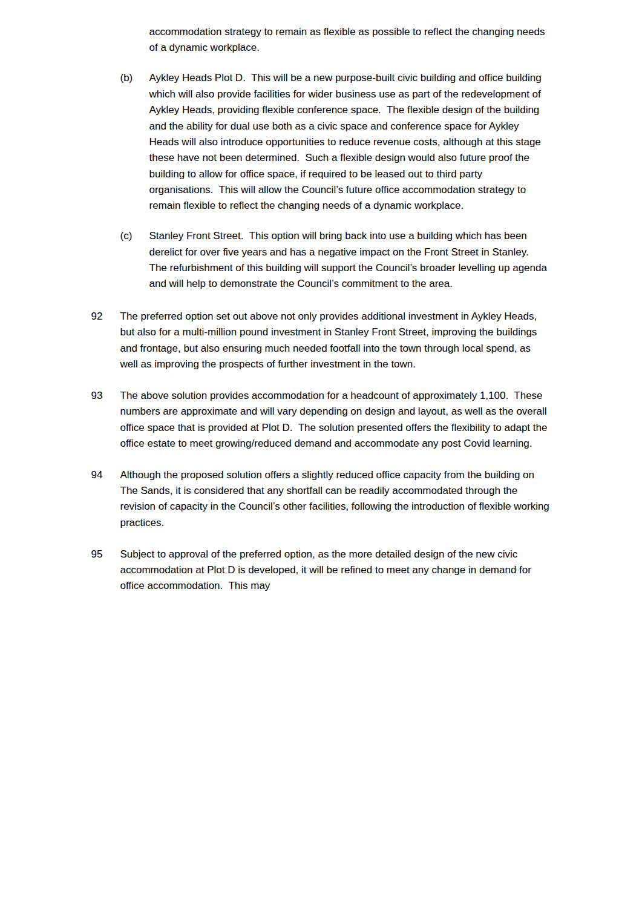accommodation strategy to remain as flexible as possible to reflect the changing needs of a dynamic workplace.
(b)
Aykley Heads Plot D. This will be a new purpose-built civic building and office building which will also provide facilities for wider business use as part of the redevelopment of Aykley Heads, providing flexible conference space. The flexible design of the building and the ability for dual use both as a civic space and conference space for Aykley Heads will also introduce opportunities to reduce revenue costs, although at this stage these have not been determined. Such a flexible design would also future proof the building to allow for office space, if required to be leased out to third party organisations. This will allow the Council’s future office accommodation strategy to remain flexible to reflect the changing needs of a dynamic workplace.
(c)
Stanley Front Street. This option will bring back into use a building which has been derelict for over five years and has a negative impact on the Front Street in Stanley. The refurbishment of this building will support the Council’s broader levelling up agenda and will help to demonstrate the Council’s commitment to the area.
92
The preferred option set out above not only provides additional investment in Aykley Heads, but also for a multi-million pound investment in Stanley Front Street, improving the buildings and frontage, but also ensuring much needed footfall into the town through local spend, as well as improving the prospects of further investment in the town.
93
The above solution provides accommodation for a headcount of approximately 1,100. These numbers are approximate and will vary depending on design and layout, as well as the overall office space that is provided at Plot D. The solution presented offers the flexibility to adapt the office estate to meet growing/reduced demand and accommodate any post Covid learning.
94
Although the proposed solution offers a slightly reduced office capacity from the building on The Sands, it is considered that any shortfall can be readily accommodated through the revision of capacity in the Council’s other facilities, following the introduction of flexible working practices.
95
Subject to approval of the preferred option, as the more detailed design of the new civic accommodation at Plot D is developed, it will be refined to meet any change in demand for office accommodation. This may